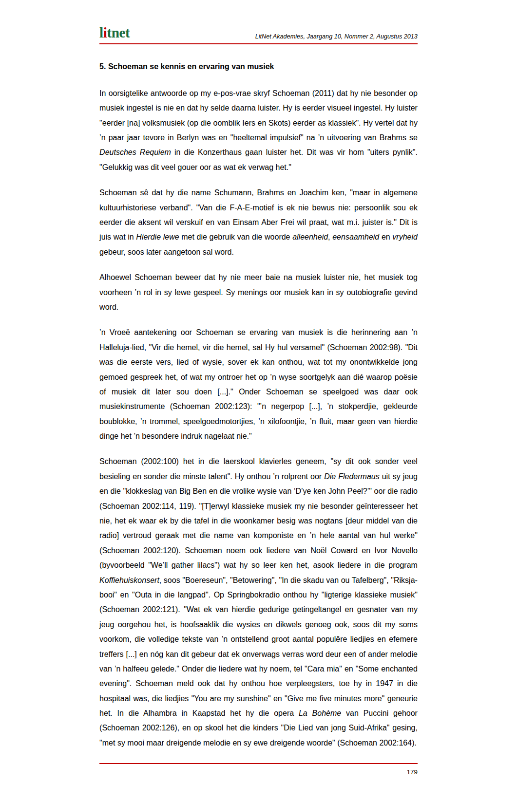litnet
LitNet Akademies, Jaargang 10, Nommer 2, Augustus 2013
5. Schoeman se kennis en ervaring van musiek
In oorsigtelike antwoorde op my e-pos-vrae skryf Schoeman (2011) dat hy nie besonder op musiek ingestel is nie en dat hy selde daarna luister. Hy is eerder visueel ingestel. Hy luister "eerder [na] volksmusiek (op die oomblik Iers en Skots) eerder as klassiek". Hy vertel dat hy ’n paar jaar tevore in Berlyn was en "heeltemal impulsief" na ’n uitvoering van Brahms se Deutsches Requiem in die Konzerthaus gaan luister het. Dit was vir hom "uiters pynlik". "Gelukkig was dit veel gouer oor as wat ek verwag het."
Schoeman sê dat hy die name Schumann, Brahms en Joachim ken, "maar in algemene kultuurhistoriese verband". "Van die F-A-E-motief is ek nie bewus nie: persoonlik sou ek eerder die aksent wil verskuif en van Einsam Aber Frei wil praat, wat m.i. juister is." Dit is juis wat in Hierdie lewe met die gebruik van die woorde alleenheid, eensaamheid en vryheid gebeur, soos later aangetoon sal word.
Alhoewel Schoeman beweer dat hy nie meer baie na musiek luister nie, het musiek tog voorheen ’n rol in sy lewe gespeel. Sy menings oor musiek kan in sy outobiografie gevind word.
’n Vroeë aantekening oor Schoeman se ervaring van musiek is die herinnering aan ’n Halleluja-lied, "Vir die hemel, vir die hemel, sal Hy hul versamel" (Schoeman 2002:98). "Dit was die eerste vers, lied of wysie, sover ek kan onthou, wat tot my onontwikkelde jong gemoed gespreek het, of wat my ontroer het op ’n wyse soortgelyk aan dié waarop poësie of musiek dit later sou doen [...]." Onder Schoeman se speelgoed was daar ook musiekinstrumente (Schoeman 2002:123): "’n negerpop [...], ’n stokperdjie, gekleurde boublokke, ’n trommel, speelgoedmotortjies, ’n xilofoontjie, ’n fluit, maar geen van hierdie dinge het ’n besondere indruk nagelaat nie."
Schoeman (2002:100) het in die laerskool klavierles geneem, "sy dit ook sonder veel besieling en sonder die minste talent". Hy onthou ’n rolprent oor Die Fledermaus uit sy jeug en die "klokkeslag van Big Ben en die vrolike wysie van ‘D’ye ken John Peel?’" oor die radio (Schoeman 2002:114, 119). "[T]erwyl klassieke musiek my nie besonder geïnteresseer het nie, het ek waar ek by die tafel in die woonkamer besig was nogtans [deur middel van die radio] vertroud geraak met die name van komponiste en ’n hele aantal van hul werke" (Schoeman 2002:120). Schoeman noem ook liedere van Noël Coward en Ivor Novello (byvoorbeeld "We’ll gather lilacs") wat hy so leer ken het, asook liedere in die program Koffiehuiskonsert, soos "Boereseun", "Betowering", "In die skadu van ou Tafelberg", "Riksja-booi" en "Outa in die langpad". Op Springbokradio onthou hy "ligterige klassieke musiek" (Schoeman 2002:121). "Wat ek van hierdie gedurige getingeltangel en gesnater van my jeug oorgehou het, is hoofsaaklik die wysies en dikwels genoeg ook, soos dit my soms voorkom, die volledige tekste van ’n ontstellend groot aantal populêre liedjies en efemere treffers [...] en nóg kan dit gebeur dat ek onverwags verras word deur een of ander melodie van ’n halfeeu gelede." Onder die liedere wat hy noem, tel "Cara mia" en "Some enchanted evening". Schoeman meld ook dat hy onthou hoe verpleegsters, toe hy in 1947 in die hospitaal was, die liedjies "You are my sunshine" en "Give me five minutes more" geneurie het. In die Alhambra in Kaapstad het hy die opera La Bohème van Puccini gehoor (Schoeman 2002:126), en op skool het die kinders "Die Lied van jong Suid-Afrika" gesing, "met sy mooi maar dreigende melodie en sy ewe dreigende woorde" (Schoeman 2002:164).
179